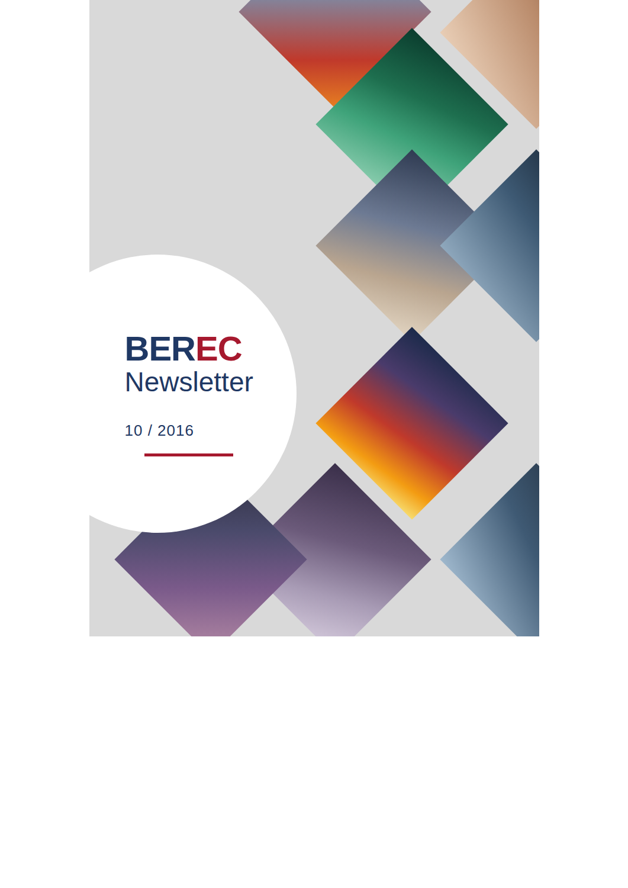BER EC Newsletter
10 / 2016